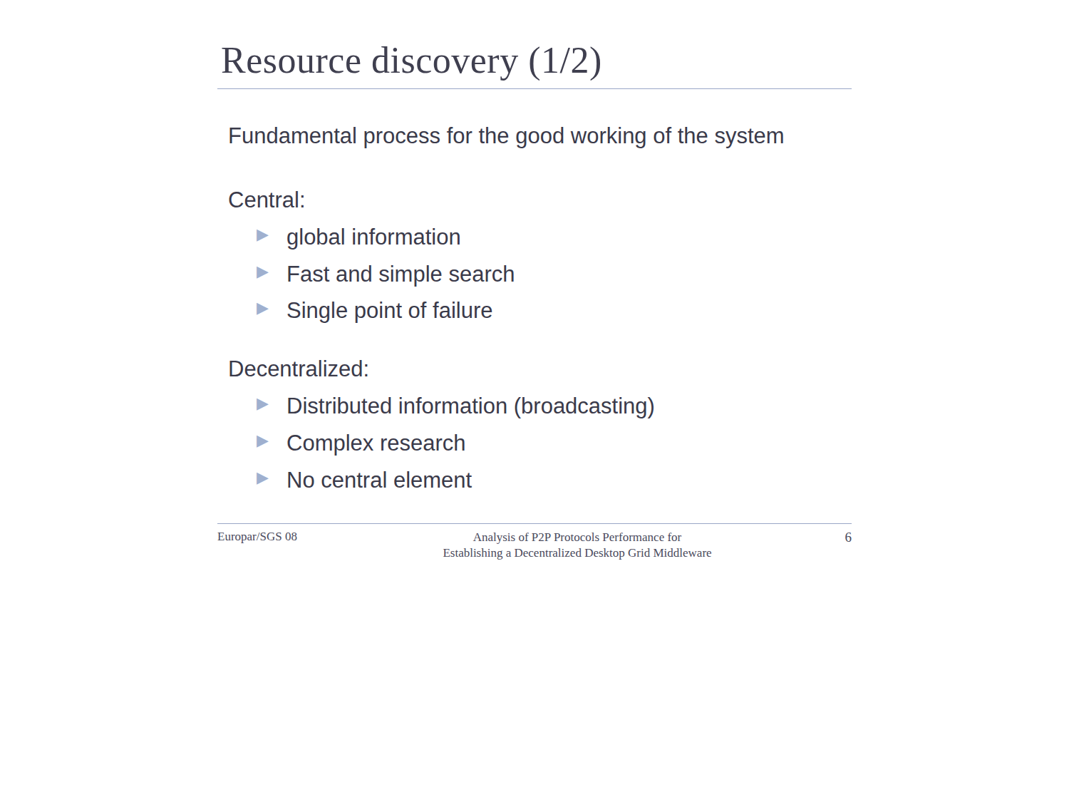Resource discovery (1/2)
Fundamental process for the good working of the system
Central:
global information
Fast and simple search
Single point of failure
Decentralized:
Distributed information (broadcasting)
Complex research
No central element
Europar/SGS 08
Analysis of P2P Protocols Performance for
Establishing a Decentralized Desktop Grid Middleware
6